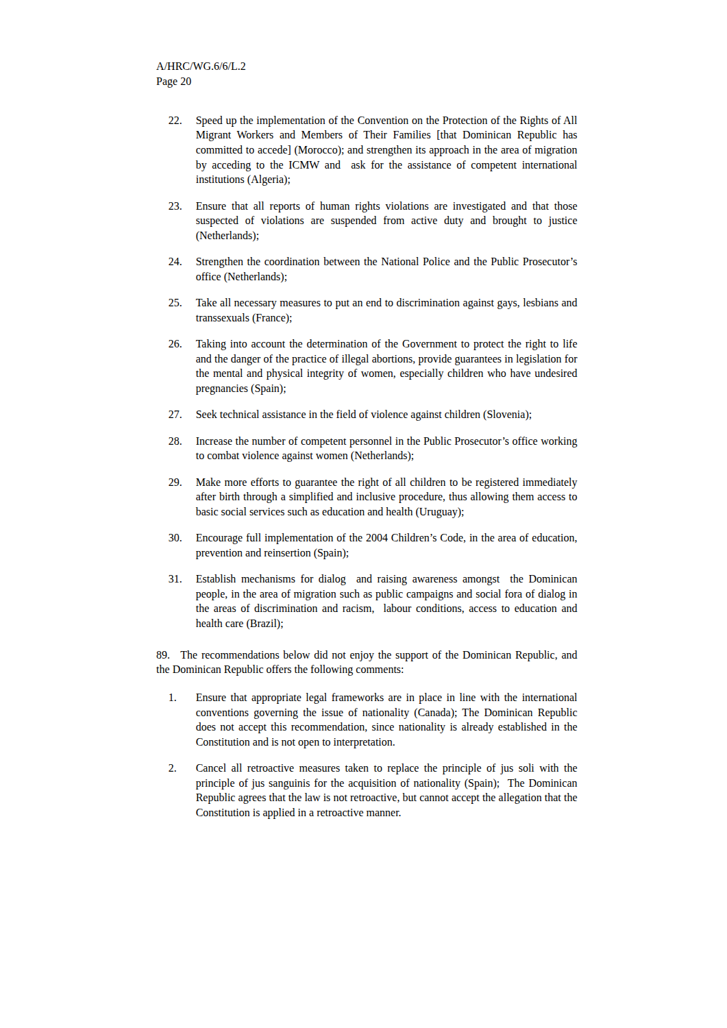A/HRC/WG.6/6/L.2
Page 20
22. Speed up the implementation of the Convention on the Protection of the Rights of All Migrant Workers and Members of Their Families [that Dominican Republic has committed to accede] (Morocco); and strengthen its approach in the area of migration by acceding to the ICMW and ask for the assistance of competent international institutions (Algeria);
23. Ensure that all reports of human rights violations are investigated and that those suspected of violations are suspended from active duty and brought to justice (Netherlands);
24. Strengthen the coordination between the National Police and the Public Prosecutor’s office (Netherlands);
25. Take all necessary measures to put an end to discrimination against gays, lesbians and transsexuals (France);
26. Taking into account the determination of the Government to protect the right to life and the danger of the practice of illegal abortions, provide guarantees in legislation for the mental and physical integrity of women, especially children who have undesired pregnancies (Spain);
27. Seek technical assistance in the field of violence against children (Slovenia);
28. Increase the number of competent personnel in the Public Prosecutor’s office working to combat violence against women (Netherlands);
29. Make more efforts to guarantee the right of all children to be registered immediately after birth through a simplified and inclusive procedure, thus allowing them access to basic social services such as education and health (Uruguay);
30. Encourage full implementation of the 2004 Children’s Code, in the area of education, prevention and reinsertion (Spain);
31. Establish mechanisms for dialog and raising awareness amongst the Dominican people, in the area of migration such as public campaigns and social fora of dialog in the areas of discrimination and racism, labour conditions, access to education and health care (Brazil);
89. The recommendations below did not enjoy the support of the Dominican Republic, and the Dominican Republic offers the following comments:
1. Ensure that appropriate legal frameworks are in place in line with the international conventions governing the issue of nationality (Canada); The Dominican Republic does not accept this recommendation, since nationality is already established in the Constitution and is not open to interpretation.
2. Cancel all retroactive measures taken to replace the principle of jus soli with the principle of jus sanguinis for the acquisition of nationality (Spain); The Dominican Republic agrees that the law is not retroactive, but cannot accept the allegation that the Constitution is applied in a retroactive manner.